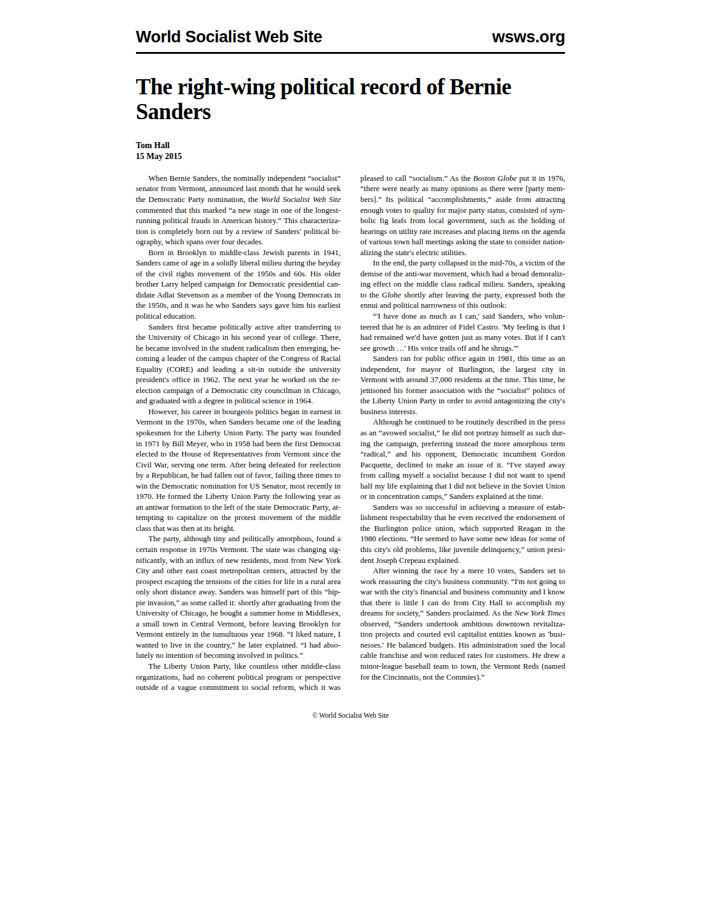World Socialist Web Site wsws.org
The right-wing political record of Bernie Sanders
Tom Hall
15 May 2015
When Bernie Sanders, the nominally independent “socialist” senator from Vermont, announced last month that he would seek the Democratic Party nomination, the World Socialist Web Site commented that this marked “a new stage in one of the longest-running political frauds in American history.” This characterization is completely born out by a review of Sanders' political biography, which spans over four decades.
Born in Brooklyn to middle-class Jewish parents in 1941, Sanders came of age in a solidly liberal milieu during the heyday of the civil rights movement of the 1950s and 60s. His older brother Larry helped campaign for Democratic presidential candidate Adlai Stevenson as a member of the Young Democrats in the 1950s, and it was he who Sanders says gave him his earliest political education.
Sanders first became politically active after transferring to the University of Chicago in his second year of college. There, he became involved in the student radicalism then emerging, becoming a leader of the campus chapter of the Congress of Racial Equality (CORE) and leading a sit-in outside the university president's office in 1962. The next year he worked on the re-election campaign of a Democratic city councilman in Chicago, and graduated with a degree in political science in 1964.
However, his career in bourgeois politics began in earnest in Vermont in the 1970s, when Sanders became one of the leading spokesmen for the Liberty Union Party. The party was founded in 1971 by Bill Meyer, who in 1958 had been the first Democrat elected to the House of Representatives from Vermont since the Civil War, serving one term. After being defeated for reelection by a Republican, he had fallen out of favor, failing three times to win the Democratic nomination for US Senator, most recently in 1970. He formed the Liberty Union Party the following year as an antiwar formation to the left of the state Democratic Party, attempting to capitalize on the protest movement of the middle class that was then at its height.
The party, although tiny and politically amorphous, found a certain response in 1970s Vermont. The state was changing significantly, with an influx of new residents, most from New York City and other east coast metropolitan centers, attracted by the prospect escaping the tensions of the cities for life in a rural area only short distance away. Sanders was himself part of this “hippie invasion,” as some called it: shortly after graduating from the University of Chicago, he bought a summer home in Middlesex, a small town in Central Vermont, before leaving Brooklyn for Vermont entirely in the tumultuous year 1968. “I liked nature, I wanted to live in the country,” he later explained. “I had absolutely no intention of becoming involved in politics.”
The Liberty Union Party, like countless other middle-class organizations, had no coherent political program or perspective outside of a vague commitment to social reform, which it was pleased to call “socialism.” As the Boston Globe put it in 1976, “there were nearly as many opinions as there were [party members].” Its political “accomplishments,” aside from attracting enough votes to quality for major party status, consisted of symbolic fig leafs from local government, such as the holding of hearings on utility rate increases and placing items on the agenda of various town hall meetings asking the state to consider nationalizing the state's electric utilities.
In the end, the party collapsed in the mid-70s, a victim of the demise of the anti-war movement, which had a broad demoralizing effect on the middle class radical milieu. Sanders, speaking to the Globe shortly after leaving the party, expressed both the ennui and political narrowness of this outlook:
“'I have done as much as I can,' said Sanders, who volunteered that he is an admirer of Fidel Castro. 'My feeling is that I had remained we'd have gotten just as many votes. But if I can't see growth …' His voice trails off and he shrugs.'”
Sanders ran for public office again in 1981, this time as an independent, for mayor of Burlington, the largest city in Vermont with around 37,000 residents at the time. This time, he jettisoned his former association with the “socialist” politics of the Liberty Union Party in order to avoid antagonizing the city's business interests.
Although he continued to be routinely described in the press as an “avowed socialist,” he did not portray himself as such during the campaign, preferring instead the more amorphous term “radical,” and his opponent, Democratic incumbent Gordon Pacquette, declined to make an issue of it. “I've stayed away from calling myself a socialist because I did not want to spend half my life explaining that I did not believe in the Soviet Union or in concentration camps,” Sanders explained at the time.
Sanders was so successful in achieving a measure of establishment respectability that he even received the endorsement of the Burlington police union, which supported Reagan in the 1980 elections. “He seemed to have some new ideas for some of this city's old problems, like juvenile delinquency,” union president Joseph Crepeau explained.
After winning the race by a mere 10 votes, Sanders set to work reassuring the city's business community. “I'm not going to war with the city's financial and business community and I know that there is little I can do from City Hall to accomplish my dreams for society,” Sanders proclaimed. As the New York Times observed, “Sanders undertook ambitious downtown revitalization projects and courted evil capitalist entities known as 'businesses.' He balanced budgets. His administration sued the local cable franchise and won reduced rates for customers. He drew a minor-league baseball team to town, the Vermont Reds (named for the Cincinnatis, not the Commies).”
© World Socialist Web Site